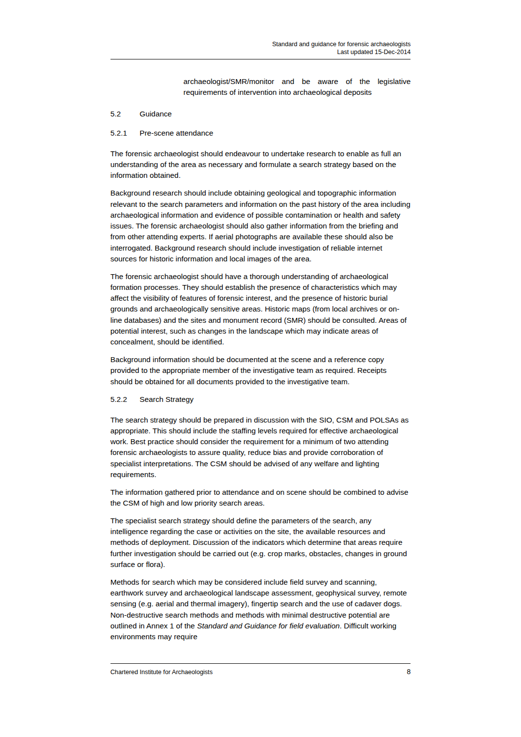Standard and guidance for forensic archaeologists
Last updated 15-Dec-2014
archaeologist/SMR/monitor and be aware of the legislative requirements of intervention into archaeological deposits
5.2
Guidance
5.2.1
Pre-scene attendance
The forensic archaeologist should endeavour to undertake research to enable as full an understanding of the area as necessary and formulate a search strategy based on the information obtained.
Background research should include obtaining geological and topographic information relevant to the search parameters and information on the past history of the area including archaeological information and evidence of possible contamination or health and safety issues. The forensic archaeologist should also gather information from the briefing and from other attending experts. If aerial photographs are available these should also be interrogated. Background research should include investigation of reliable internet sources for historic information and local images of the area.
The forensic archaeologist should have a thorough understanding of archaeological formation processes. They should establish the presence of characteristics which may affect the visibility of features of forensic interest, and the presence of historic burial grounds and archaeologically sensitive areas. Historic maps (from local archives or on-line databases) and the sites and monument record (SMR) should be consulted. Areas of potential interest, such as changes in the landscape which may indicate areas of concealment, should be identified.
Background information should be documented at the scene and a reference copy provided to the appropriate member of the investigative team as required. Receipts should be obtained for all documents provided to the investigative team.
5.2.2
Search Strategy
The search strategy should be prepared in discussion with the SIO, CSM and POLSAs as appropriate. This should include the staffing levels required for effective archaeological work. Best practice should consider the requirement for a minimum of two attending forensic archaeologists to assure quality, reduce bias and provide corroboration of specialist interpretations. The CSM should be advised of any welfare and lighting requirements.
The information gathered prior to attendance and on scene should be combined to advise the CSM of high and low priority search areas.
The specialist search strategy should define the parameters of the search, any intelligence regarding the case or activities on the site, the available resources and methods of deployment. Discussion of the indicators which determine that areas require further investigation should be carried out (e.g. crop marks, obstacles, changes in ground surface or flora).
Methods for search which may be considered include field survey and scanning, earthwork survey and archaeological landscape assessment, geophysical survey, remote sensing (e.g. aerial and thermal imagery), fingertip search and the use of cadaver dogs. Non-destructive search methods and methods with minimal destructive potential are outlined in Annex 1 of the Standard and Guidance for field evaluation. Difficult working environments may require
Chartered Institute for Archaeologists 8